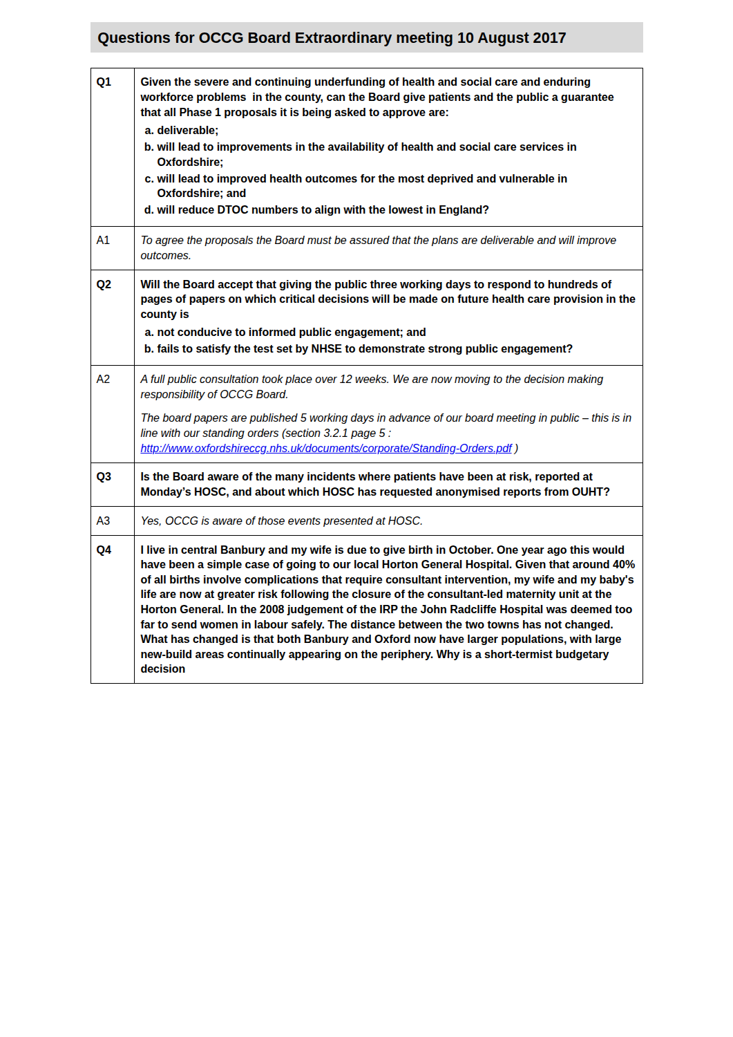Questions for OCCG Board Extraordinary meeting 10 August 2017
| Q1 | Given the severe and continuing underfunding of health and social care and enduring workforce problems in the county, can the Board give patients and the public a guarantee that all Phase 1 proposals it is being asked to approve are: deliverable; will lead to improvements in the availability of health and social care services in Oxfordshire; will lead to improved health outcomes for the most deprived and vulnerable in Oxfordshire; and will reduce DTOC numbers to align with the lowest in England? |
| A1 | To agree the proposals the Board must be assured that the plans are deliverable and will improve outcomes. |
| Q2 | Will the Board accept that giving the public three working days to respond to hundreds of pages of papers on which critical decisions will be made on future health care provision in the county is not conducive to informed public engagement; and fails to satisfy the test set by NHSE to demonstrate strong public engagement? |
| A2 | A full public consultation took place over 12 weeks. We are now moving to the decision making responsibility of OCCG Board. The board papers are published 5 working days in advance of our board meeting in public – this is in line with our standing orders (section 3.2.1 page 5 : http://www.oxfordshireccg.nhs.uk/documents/corporate/Standing-Orders.pdf ) |
| Q3 | Is the Board aware of the many incidents where patients have been at risk, reported at Monday’s HOSC, and about which HOSC has requested anonymised reports from OUHT? |
| A3 | Yes, OCCG is aware of those events presented at HOSC. |
| Q4 | I live in central Banbury and my wife is due to give birth in October. One year ago this would have been a simple case of going to our local Horton General Hospital. Given that around 40% of all births involve complications that require consultant intervention, my wife and my baby's life are now at greater risk following the closure of the consultant-led maternity unit at the Horton General. In the 2008 judgement of the IRP the John Radcliffe Hospital was deemed too far to send women in labour safely. The distance between the two towns has not changed. What has changed is that both Banbury and Oxford now have larger populations, with large new-build areas continually appearing on the periphery. Why is a short-termist budgetary decision |